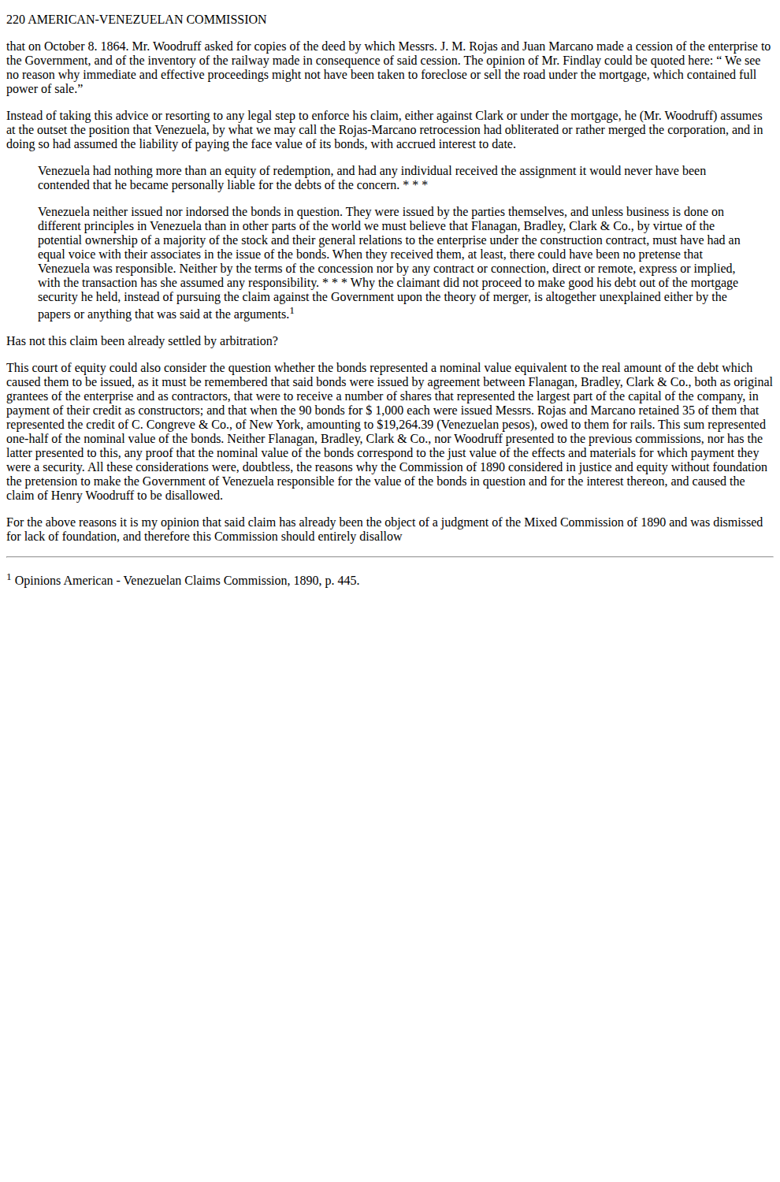220 AMERICAN-VENEZUELAN COMMISSION
that on October 8. 1864. Mr. Woodruff asked for copies of the deed by which Messrs. J. M. Rojas and Juan Marcano made a cession of the enterprise to the Government, and of the inventory of the railway made in consequence of said cession. The opinion of Mr. Findlay could be quoted here: “ We see no reason why immediate and effective proceedings might not have been taken to foreclose or sell the road under the mortgage, which contained full power of sale.”
Instead of taking this advice or resorting to any legal step to enforce his claim, either against Clark or under the mortgage, he (Mr. Woodruff) assumes at the outset the position that Venezuela, by what we may call the Rojas-Marcano retrocession had obliterated or rather merged the corporation, and in doing so had assumed the liability of paying the face value of its bonds, with accrued interest to date.
Venezuela had nothing more than an equity of redemption, and had any individual received the assignment it would never have been contended that he became personally liable for the debts of the concern. * * *
Venezuela neither issued nor indorsed the bonds in question. They were issued by the parties themselves, and unless business is done on different principles in Venezuela than in other parts of the world we must believe that Flanagan, Bradley, Clark & Co., by virtue of the potential ownership of a majority of the stock and their general relations to the enterprise under the construction contract, must have had an equal voice with their associates in the issue of the bonds. When they received them, at least, there could have been no pretense that Venezuela was responsible. Neither by the terms of the concession nor by any contract or connection, direct or remote, express or implied, with the transaction has she assumed any responsibility. * * * Why the claimant did not proceed to make good his debt out of the mortgage security he held, instead of pursuing the claim against the Government upon the theory of merger, is altogether unexplained either by the papers or anything that was said at the arguments.1
Has not this claim been already settled by arbitration?
This court of equity could also consider the question whether the bonds represented a nominal value equivalent to the real amount of the debt which caused them to be issued, as it must be remembered that said bonds were issued by agreement between Flanagan, Bradley, Clark & Co., both as original grantees of the enterprise and as contractors, that were to receive a number of shares that represented the largest part of the capital of the company, in payment of their credit as constructors; and that when the 90 bonds for $ 1,000 each were issued Messrs. Rojas and Marcano retained 35 of them that represented the credit of C. Congreve & Co., of New York, amounting to $19,264.39 (Venezuelan pesos), owed to them for rails. This sum represented one-half of the nominal value of the bonds. Neither Flanagan, Bradley, Clark & Co., nor Woodruff presented to the previous commissions, nor has the latter presented to this, any proof that the nominal value of the bonds correspond to the just value of the effects and materials for which payment they were a security. All these considerations were, doubtless, the reasons why the Commission of 1890 considered in justice and equity without foundation the pretension to make the Government of Venezuela responsible for the value of the bonds in question and for the interest thereon, and caused the claim of Henry Woodruff to be disallowed.
For the above reasons it is my opinion that said claim has already been the object of a judgment of the Mixed Commission of 1890 and was dismissed for lack of foundation, and therefore this Commission should entirely disallow
1 Opinions American - Venezuelan Claims Commission, 1890, p. 445.